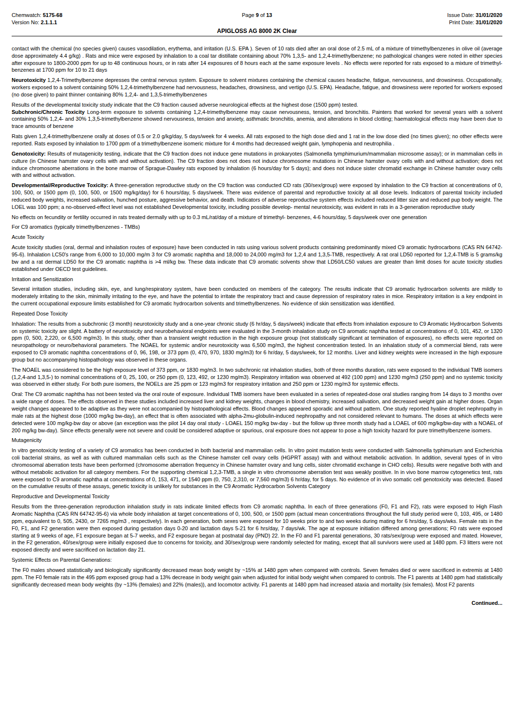Chemwatch: 5175-68
Version No: 2.1.1.1
Page 9 of 13
Issue Date: 31/01/2020
Print Date: 31/01/2020
APIGLOSS AG 8000 2K Clear
contact with the chemical (no species given) causes vasodilation, erythema, and irritation (U.S. EPA ). Seven of 10 rats died after an oral dose of 2.5 mL of a mixture of trimethylbenzenes in olive oil (average dose approximately 4.4 g/kg) . Rats and mice were exposed by inhalation to a coal tar distillate containing about 70% 1,3,5- and 1,2,4-trimethylbenzene; no pathological changes were noted in either species after exposure to 1800-2000 ppm for up to 48 continuous hours, or in rats after 14 exposures of 8 hours each at the same exposure levels . No effects were reported for rats exposed to a mixture of trimethyl- benzenes at 1700 ppm for 10 to 21 days
Neurotoxicity 1,2,4-Trimethylbenzene depresses the central nervous system. Exposure to solvent mixtures containing the chemical causes headache, fatigue, nervousness, and drowsiness. Occupationally, workers exposed to a solvent containing 50% 1,2,4-trimethylbenzene had nervousness, headaches, drowsiness, and vertigo (U.S. EPA). Headache, fatigue, and drowsiness were reported for workers exposed (no dose given) to paint thinner containing 80% 1,2,4- and 1,3,5-trimethylbenzenes
Results of the developmental toxicity study indicate that the C9 fraction caused adverse neurological effects at the highest dose (1500 ppm) tested.
Subchronic/Chronic Toxicity Long-term exposure to solvents containing 1,2,4-trimethylbenzene may cause nervousness, tension, and bronchitis. Painters that worked for several years with a solvent containing 50% 1,2,4- and 30% 1,3,5-trimethylbenzene showed nervousness, tension and anxiety, asthmatic bronchitis, anemia, and alterations in blood clotting; haematological effects may have been due to trace amounts of benzene
Rats given 1,2,4-trimethylbenzene orally at doses of 0.5 or 2.0 g/kg/day, 5 days/week for 4 weeks. All rats exposed to the high dose died and 1 rat in the low dose died (no times given); no other effects were reported. Rats exposed by inhalation to 1700 ppm of a trimethylbenzene isomeric mixture for 4 months had decreased weight gain, lymphopenia and neutrophilia .
Genotoxicity: Results of mutagenicity testing, indicate that the C9 fraction does not induce gene mutations in prokaryotes (Salmonella tymphimurium/mammalian microsome assay); or in mammalian cells in culture (in Chinese hamster ovary cells with and without activation). The C9 fraction does not does not induce chromosome mutations in Chinese hamster ovary cells with and without activation; does not induce chromosome aberrations in the bone marrow of Sprague-Dawley rats exposed by inhalation (6 hours/day for 5 days); and does not induce sister chromatid exchange in Chinese hamster ovary cells with and without activation.
Developmental/Reproductive Toxicity: A three-generation reproductive study on the C9 fraction was conducted CD rats (30/sex/group) were exposed by inhalation to the C9 fraction at concentrations of 0, 100, 500, or 1500 ppm (0, 100, 500, or 1500 mg/kg/day) for 6 hours/day, 5 days/week. There was evidence of parental and reproductive toxicity at all dose levels. Indicators of parental toxicity included reduced body weights, increased salivation, hunched posture, aggressive behavior, and death. Indicators of adverse reproductive system effects included reduced litter size and reduced pup body weight. The LOEL was 100 ppm; a no-observed-effect level was not established Developmental toxicity, including possible develop- mental neurotoxicity, was evident in rats in a 3-generation reproductive study
No effects on fecundity or fertility occurred in rats treated dermally with up to 0.3 mL/rat/day of a mixture of trimethyl- benzenes, 4-6 hours/day, 5 days/week over one generation
For C9 aromatics (typically trimethylbenzenes - TMBs)
Acute Toxicity
Acute toxicity studies (oral, dermal and inhalation routes of exposure) have been conducted in rats using various solvent products containing predominantly mixed C9 aromatic hydrocarbons (CAS RN 64742-95-6). Inhalation LC50's range from 6,000 to 10,000 mg/m 3 for C9 aromatic naphtha and 18,000 to 24,000 mg/m3 for 1,2,4 and 1,3,5-TMB, respectively. A rat oral LD50 reported for 1,2,4-TMB is 5 grams/kg bw and a rat dermal LD50 for the C9 aromatic naphtha is >4 ml/kg bw. These data indicate that C9 aromatic solvents show that LD50/LC50 values are greater than limit doses for acute toxicity studies established under OECD test guidelines.
Irritation and Sensitization
Several irritation studies, including skin, eye, and lung/respiratory system, have been conducted on members of the category. The results indicate that C9 aromatic hydrocarbon solvents are mildly to moderately irritating to the skin, minimally irritating to the eye, and have the potential to irritate the respiratory tract and cause depression of respiratory rates in mice. Respiratory irritation is a key endpoint in the current occupational exposure limits established for C9 aromatic hydrocarbon solvents and trimethylbenzenes. No evidence of skin sensitization was identified.
Repeated Dose Toxicity
Inhalation: The results from a subchronic (3 month) neurotoxicity study and a one-year chronic study (6 hr/day, 5 days/week) indicate that effects from inhalation exposure to C9 Aromatic Hydrocarbon Solvents on systemic toxicity are slight. A battery of neurotoxicity and neurobehavioral endpoints were evaluated in the 3-month inhalation study on C9 aromatic naphtha tested at concentrations of 0, 101, 452, or 1320 ppm (0, 500, 2,220, or 6,500 mg/m3). In this study, other than a transient weight reduction in the high exposure group (not statistically significant at termination of exposures), no effects were reported on neuropathology or neuro/behavioral parameters. The NOAEL for systemic and/or neurotoxicity was 6,500 mg/m3, the highest concentration tested. In an inhalation study of a commercial blend, rats were exposed to C9 aromatic naphtha concentrations of 0, 96, 198, or 373 ppm (0, 470, 970, 1830 mg/m3) for 6 hr/day, 5 days/week, for 12 months. Liver and kidney weights were increased in the high exposure group but no accompanying histopathology was observed in these organs.
The NOAEL was considered to be the high exposure level of 373 ppm, or 1830 mg/m3. In two subchronic rat inhalation studies, both of three months duration, rats were exposed to the individual TMB isomers (1,2,4-and 1,3,5-) to nominal concentrations of 0, 25, 100, or 250 ppm (0, 123, 492, or 1230 mg/m3). Respiratory irritation was observed at 492 (100 ppm) and 1230 mg/m3 (250 ppm) and no systemic toxicity was observed in either study. For both pure isomers, the NOELs are 25 ppm or 123 mg/m3 for respiratory irritation and 250 ppm or 1230 mg/m3 for systemic effects.
Oral: The C9 aromatic naphtha has not been tested via the oral route of exposure. Individual TMB isomers have been evaluated in a series of repeated-dose oral studies ranging from 14 days to 3 months over a wide range of doses. The effects observed in these studies included increased liver and kidney weights, changes in blood chemistry, increased salivation, and decreased weight gain at higher doses. Organ weight changes appeared to be adaptive as they were not accompanied by histopathological effects. Blood changes appeared sporadic and without pattern. One study reported hyaline droplet nephropathy in male rats at the highest dose (1000 mg/kg bw-day), an effect that is often associated with alpha-2mu-globulin-induced nephropathy and not considered relevant to humans. The doses at which effects were detected were 100 mg/kg-bw day or above (an exception was the pilot 14 day oral study - LOAEL 150 mg/kg bw-day - but the follow up three month study had a LOAEL of 600 mg/kg/bw-day with a NOAEL of 200 mg/kg bw-day). Since effects generally were not severe and could be considered adaptive or spurious, oral exposure does not appear to pose a high toxicity hazard for pure trimethylbenzene isomers.
Mutagenicity
In vitro genotoxicity testing of a variety of C9 aromatics has been conducted in both bacterial and mammalian cells. In vitro point mutation tests were conducted with Salmonella typhimurium and Escherichia coli bacterial strains, as well as with cultured mammalian cells such as the Chinese hamster cell ovary cells (HGPRT assay) with and without metabolic activation. In addition, several types of in vitro chromosomal aberration tests have been performed (chromosome aberration frequency in Chinese hamster ovary and lung cells, sister chromatid exchange in CHO cells). Results were negative both with and without metabolic activation for all category members. For the supporting chemical 1,2,3-TMB, a single in vitro chromosome aberration test was weakly positive. In in vivo bone marrow cytogenetics test, rats were exposed to C9 aromatic naphtha at concentrations of 0, 153, 471, or 1540 ppm (0, 750, 2,310, or 7,560 mg/m3) 6 hr/day, for 5 days. No evidence of in vivo somatic cell genotoxicity was detected. Based on the cumulative results of these assays, genetic toxicity is unlikely for substances in the C9 Aromatic Hydrocarbon Solvents Category
Reproductive and Developmental Toxicity
Results from the three-generation reproduction inhalation study in rats indicate limited effects from C9 aromatic naphtha. In each of three generations (F0, F1 and F2), rats were exposed to High Flash Aromatic Naphtha (CAS RN 64742-95-6) via whole body inhalation at target concentrations of 0, 100, 500, or 1500 ppm (actual mean concentrations throughout the full study period were 0, 103, 495, or 1480 ppm, equivalent to 0, 505, 2430, or 7265 mg/m3 , respectively). In each generation, both sexes were exposed for 10 weeks prior to and two weeks during mating for 6 hrs/day, 5 days/wks. Female rats in the F0, F1, and F2 generation were then exposed during gestation days 0-20 and lactation days 5-21 for 6 hrs/day, 7 days/wk. The age at exposure initiation differed among generations; F0 rats were exposed starting at 9 weeks of age, F1 exposure began at 5-7 weeks, and F2 exposure began at postnatal day (PND) 22. In the F0 and F1 parental generations, 30 rats/sex/group were exposed and mated. However, in the F2 generation, 40/sex/group were initially exposed due to concerns for toxicity, and 30/sex/group were randomly selected for mating, except that all survivors were used at 1480 ppm. F3 litters were not exposed directly and were sacrificed on lactation day 21.
Systemic Effects on Parental Generations:
The F0 males showed statistically and biologically significantly decreased mean body weight by ~15% at 1480 ppm when compared with controls. Seven females died or were sacrificed in extremis at 1480 ppm. The F0 female rats in the 495 ppm exposed group had a 13% decrease in body weight gain when adjusted for initial body weight when compared to controls. The F1 parents at 1480 ppm had statistically significantly decreased mean body weights (by ~13% (females) and 22% (males)), and locomotor activity. F1 parents at 1480 ppm had increased ataxia and mortality (six females). Most F2 parents
Continued...